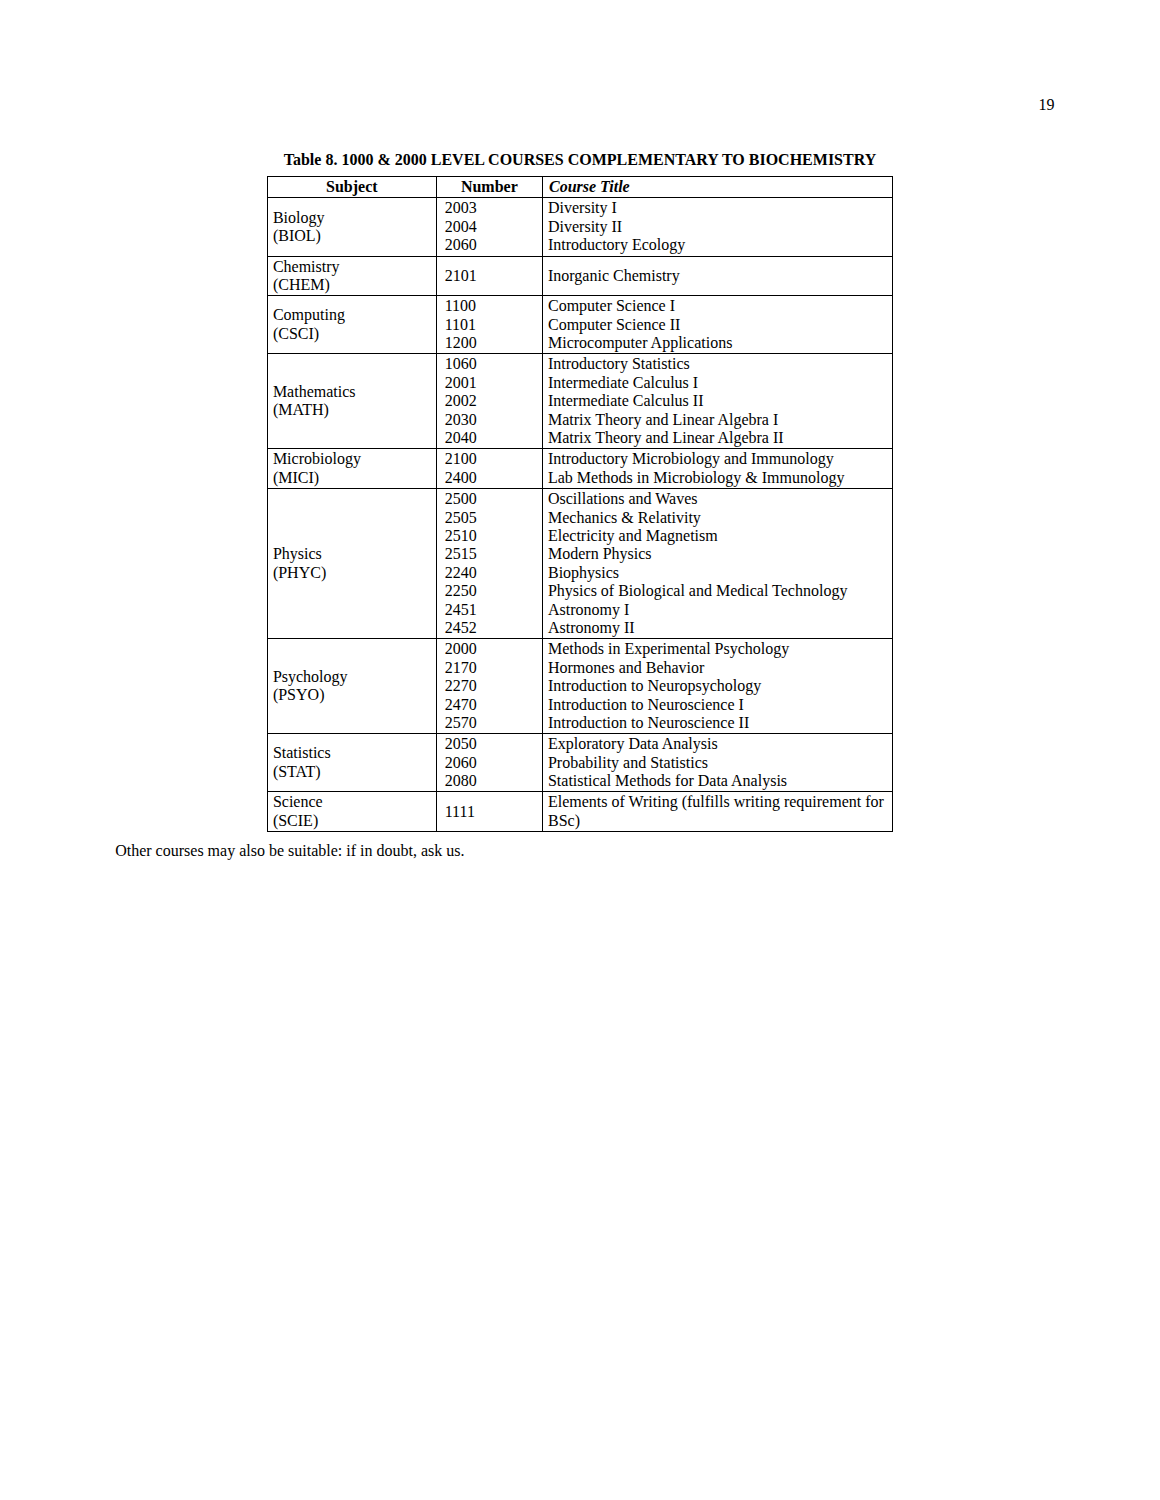19
Table 8. 1000 & 2000 LEVEL COURSES COMPLEMENTARY TO BIOCHEMISTRY
| Subject | Number | Course Title |
| --- | --- | --- |
| Biology (BIOL) | 2003 2004 2060 | Diversity I Diversity II Introductory Ecology |
| Chemistry (CHEM) | 2101 | Inorganic Chemistry |
| Computing (CSCI) | 1100 1101 1200 | Computer Science I Computer Science II Microcomputer Applications |
| Mathematics (MATH) | 1060 2001 2002 2030 2040 | Introductory Statistics Intermediate Calculus I Intermediate Calculus II Matrix Theory and Linear Algebra I Matrix Theory and Linear Algebra II |
| Microbiology (MICI) | 2100 2400 | Introductory Microbiology and Immunology Lab Methods in Microbiology & Immunology |
| Physics (PHYC) | 2500 2505 2510 2515 2240 2250 2451 2452 | Oscillations and Waves Mechanics & Relativity Electricity and Magnetism Modern Physics Biophysics Physics of Biological and Medical Technology Astronomy I Astronomy II |
| Psychology (PSYO) | 2000 2170 2270 2470 2570 | Methods in Experimental Psychology Hormones and Behavior Introduction to Neuropsychology Introduction to Neuroscience I Introduction to Neuroscience II |
| Statistics (STAT) | 2050 2060 2080 | Exploratory Data Analysis Probability and Statistics Statistical Methods for Data Analysis |
| Science (SCIE) | 1111 | Elements of Writing (fulfills writing requirement for BSc) |
Other courses may also be suitable: if in doubt, ask us.